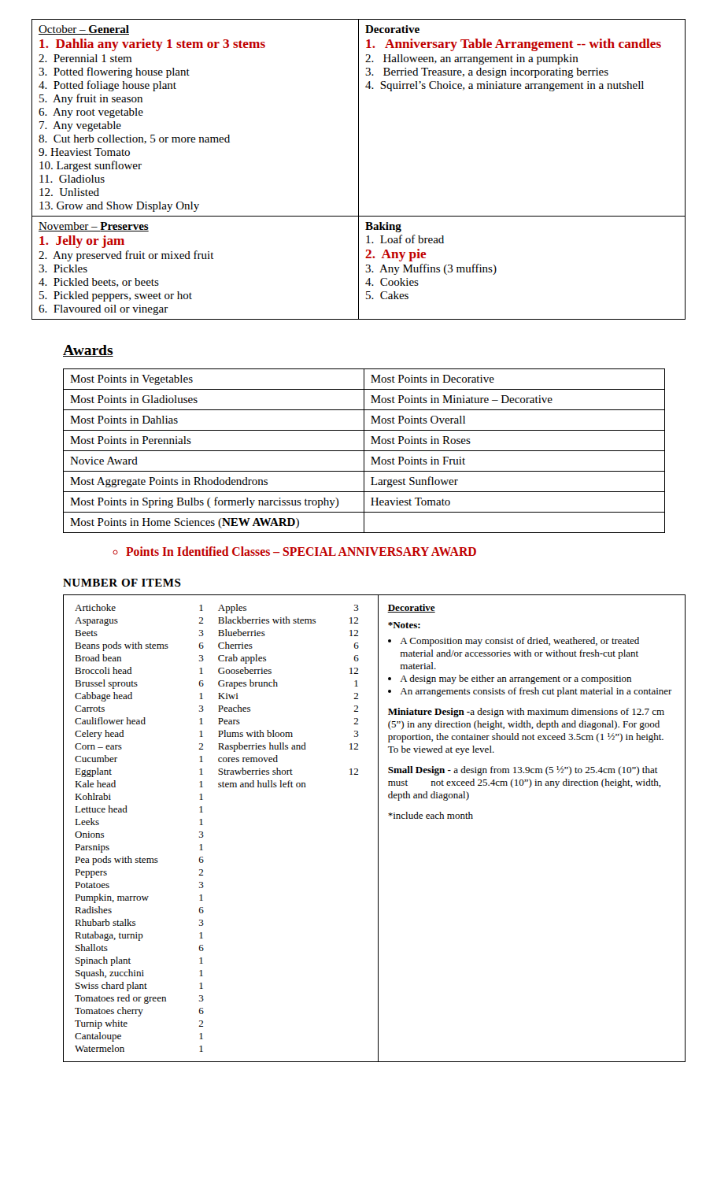| October – General 1. Dahlia any variety 1 stem or 3 stems 2. Perennial 1 stem 3. Potted flowering house plant 4. Potted foliage house plant 5. Any fruit in season 6. Any root vegetable 7. Any vegetable 8. Cut herb collection, 5 or more named 9. Heaviest Tomato 10. Largest sunflower 11. Gladiolus 12. Unlisted 13. Grow and Show Display Only | Decorative 1. Anniversary Table Arrangement -- with candles 2. Halloween, an arrangement in a pumpkin 3. Berried Treasure, a design incorporating berries 4. Squirrel’s Choice, a miniature arrangement in a nutshell |
| November – Preserves 1. Jelly or jam 2. Any preserved fruit or mixed fruit 3. Pickles 4. Pickled beets, or beets 5. Pickled peppers, sweet or hot 6. Flavoured oil or vinegar | Baking 1. Loaf of bread 2. Any pie 3. Any Muffins (3 muffins) 4. Cookies 5. Cakes |
Awards
| Most Points in Vegetables | Most Points in Decorative |
| Most Points in Gladioluses | Most Points in Miniature – Decorative |
| Most Points in Dahlias | Most Points Overall |
| Most Points in Perennials | Most Points in Roses |
| Novice Award | Most Points in Fruit |
| Most Aggregate Points in Rhododendrons | Largest Sunflower |
| Most Points in Spring Bulbs ( formerly narcissus trophy) | Heaviest Tomato |
| Most Points in Home Sciences ( NEW AWARD ) | |
Points In Identified Classes – SPECIAL ANNIVERSARY AWARD
NUMBER OF ITEMS
| Artichoke | 1 | Apples | 3 |
| Asparagus | 2 | Blackberries with stems | 12 |
| Beets | 3 | Blueberries | 12 |
| Beans pods with stems | 6 | Cherries | 6 |
| Broad bean | 3 | Crab apples | 6 |
| Broccoli head | 1 | Gooseberries | 12 |
| Brussel sprouts | 6 | Grapes brunch | 1 |
| Cabbage head | 1 | Kiwi | 2 |
| Carrots | 3 | Peaches | 2 |
| Cauliflower head | 1 | Pears | 2 |
| Celery head | 1 | Plums with bloom | 3 |
| Corn – ears | 2 | Raspberries hulls and | 12 |
| Cucumber | 1 | cores removed | |
| Eggplant | 1 | Strawberries short | 12 |
| Kale head | 1 | stem and hulls left on | |
| Kohlrabi | 1 | | |
| Lettuce head | 1 | | |
| Leeks | 1 | | |
| Onions | 3 | | |
| Parsnips | 1 | | |
| Pea pods with stems | 6 | | |
| Peppers | 2 | | |
| Potatoes | 3 | | |
| Pumpkin, marrow | 1 | | |
| Radishes | 6 | | |
| Rhubarb stalks | 3 | | |
| Rutabaga, turnip | 1 | | |
| Shallots | 6 | | |
| Spinach plant | 1 | | |
| Squash, zucchini | 1 | | |
| Swiss chard plant | 1 | | |
| Tomatoes red or green | 3 | | |
| Tomatoes cherry | 6 | | |
| Turnip white | 2 | | |
| Cantaloupe | 1 | | |
| Watermelon | 1 | | |
Decorative
*Notes:
A Composition may consist of dried, weathered, or treated material and/or accessories with or without fresh-cut plant material.
A design may be either an arrangement or a composition
An arrangements consists of fresh cut plant material in a container
Miniature Design -a design with maximum dimensions of 12.7 cm (5”) in any direction (height, width, depth and diagonal). For good proportion, the container should not exceed 3.5cm (1 ½”) in height. To be viewed at eye level.
Small Design - a design from 13.9cm (5 ½”) to 25.4cm (10”) that must not exceed 25.4cm (10”) in any direction (height, width, depth and diagonal)
*include each month